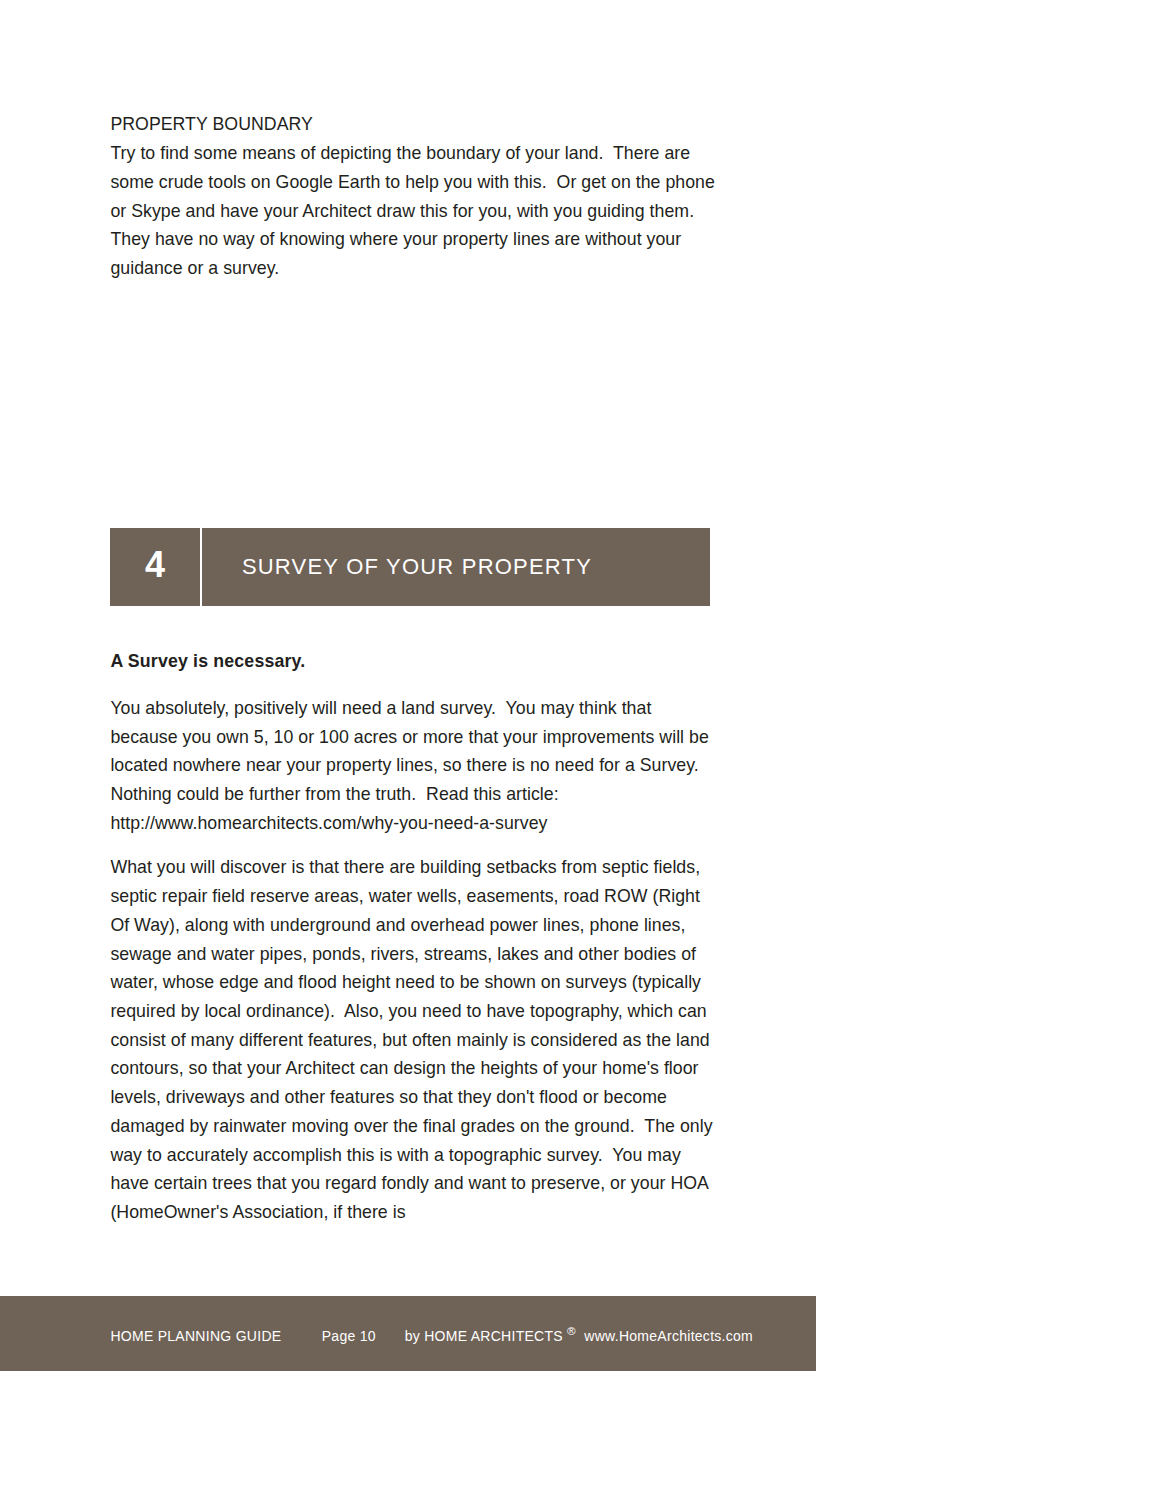PROPERTY BOUNDARY
Try to find some means of depicting the boundary of your land. There are some crude tools on Google Earth to help you with this. Or get on the phone or Skype and have your Architect draw this for you, with you guiding them. They have no way of knowing where your property lines are without your guidance or a survey.
4
SURVEY OF YOUR PROPERTY
A Survey is necessary.
You absolutely, positively will need a land survey. You may think that because you own 5, 10 or 100 acres or more that your improvements will be located nowhere near your property lines, so there is no need for a Survey. Nothing could be further from the truth. Read this article: http://www.homearchitects.com/why-you-need-a-survey
What you will discover is that there are building setbacks from septic fields, septic repair field reserve areas, water wells, easements, road ROW (Right Of Way), along with underground and overhead power lines, phone lines, sewage and water pipes, ponds, rivers, streams, lakes and other bodies of water, whose edge and flood height need to be shown on surveys (typically required by local ordinance). Also, you need to have topography, which can consist of many different features, but often mainly is considered as the land contours, so that your Architect can design the heights of your home's floor levels, driveways and other features so that they don't flood or become damaged by rainwater moving over the final grades on the ground. The only way to accurately accomplish this is with a topographic survey. You may have certain trees that you regard fondly and want to preserve, or your HOA (HomeOwner's Association, if there is
HOME PLANNING GUIDE Page 10 by HOME ARCHITECTS ® www.HomeArchitects.com